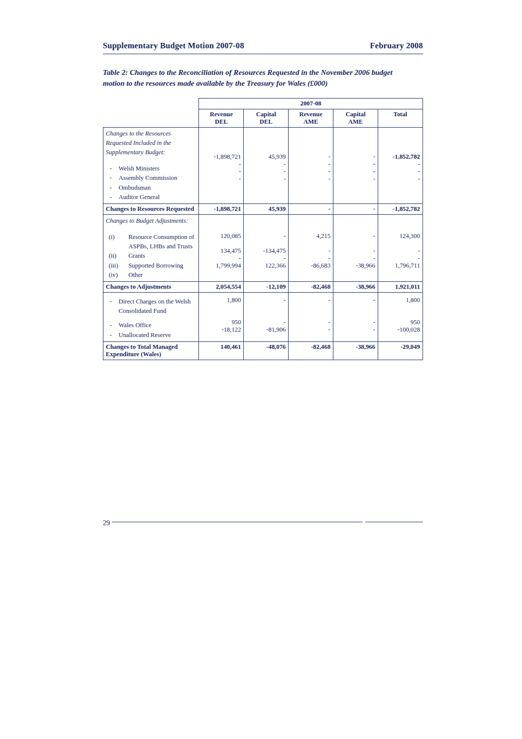Supplementary Budget Motion 2007-08
February 2008
Table 2: Changes to the Reconciliation of Resources Requested in the November 2006 budget motion to the resources made available by the Treasury for Wales (£000)
| | 2007-08 |
| --- | --- |
| | Revenue DEL | Capital DEL | Revenue AME | Capital AME | Total |
| Changes to the Resources Requested Included in the Supplementary Budget: Welsh Ministers Assembly Commission Ombudsman Auditor General | -1,898,721 - - - | 45,939 - - - | - - - - | - - - - | -1,852,782 - - - |
| Changes to Resources Requested | -1,898,721 | 45,939 | - | - | -1,852,782 |
| Changes to Budget Adjustments: (i) Resource Consumption of ASPBs, LHBs and Trusts (ii) Grants (iii) Supported Borrowing (iv) Other | 120,085 134,475 - 1,799,994 | - -134,475 - 122,366 | 4,215 - - -86,683 | - - - -38,966 | 124,300 - - 1,796,711 |
| Changes to Adjustments | 2,054,554 | -12,109 | -82,468 | -38,966 | 1,921,011 |
| Direct Charges on the Welsh Consolidated Fund Wales Office Unallocated Reserve | 1,800 950 -18,122 | - - -81,906 | - - - | - - - | 1,800 950 -100,028 |
| Changes to Total Managed Expenditure (Wales) | 140,461 | -48,076 | -82,468 | -38,966 | -29,049 |
29